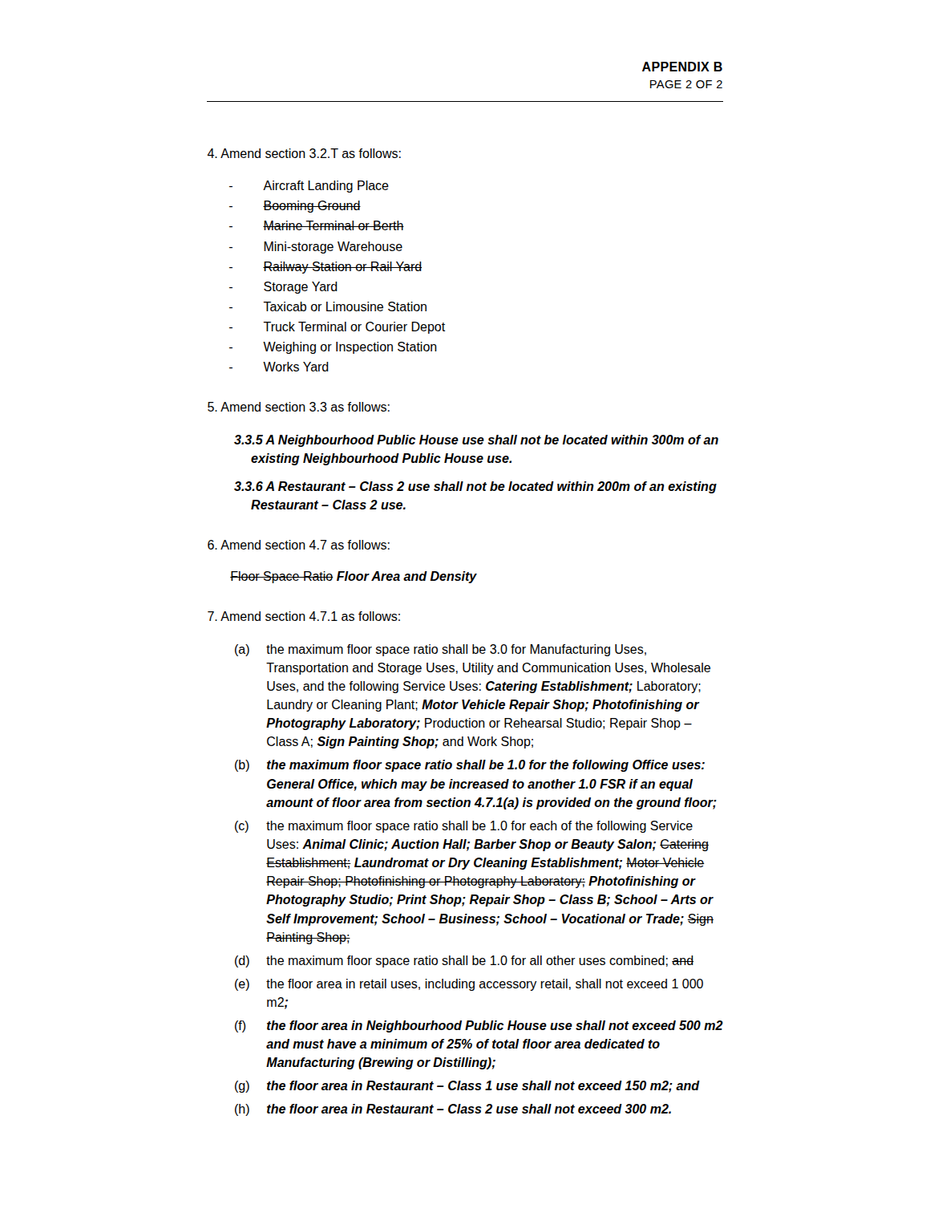APPENDIX B
PAGE 2 OF 2
4. Amend section 3.2.T as follows:
Aircraft Landing Place
Booming Ground
Marine Terminal or Berth
Mini-storage Warehouse
Railway Station or Rail Yard
Storage Yard
Taxicab or Limousine Station
Truck Terminal or Courier Depot
Weighing or Inspection Station
Works Yard
5. Amend section 3.3 as follows:
3.3.5 A Neighbourhood Public House use shall not be located within 300m of an existing Neighbourhood Public House use.
3.3.6 A Restaurant – Class 2 use shall not be located within 200m of an existing Restaurant – Class 2 use.
6. Amend section 4.7 as follows:
Floor Space Ratio Floor Area and Density
7. Amend section 4.7.1 as follows:
the maximum floor space ratio shall be 3.0 for Manufacturing Uses, Transportation and Storage Uses, Utility and Communication Uses, Wholesale Uses, and the following Service Uses: Catering Establishment; Laboratory; Laundry or Cleaning Plant; Motor Vehicle Repair Shop; Photofinishing or Photography Laboratory; Production or Rehearsal Studio; Repair Shop – Class A; Sign Painting Shop; and Work Shop;
the maximum floor space ratio shall be 1.0 for the following Office uses: General Office, which may be increased to another 1.0 FSR if an equal amount of floor area from section 4.7.1(a) is provided on the ground floor;
the maximum floor space ratio shall be 1.0 for each of the following Service Uses: Animal Clinic; Auction Hall; Barber Shop or Beauty Salon; Catering Establishment; Laundromat or Dry Cleaning Establishment; Motor Vehicle Repair Shop; Photofinishing or Photography Laboratory; Photofinishing or Photography Studio; Print Shop; Repair Shop – Class B; School – Arts or Self Improvement; School – Business; School – Vocational or Trade; Sign Painting Shop;
the maximum floor space ratio shall be 1.0 for all other uses combined; and
the floor area in retail uses, including accessory retail, shall not exceed 1 000 m2;
the floor area in Neighbourhood Public House use shall not exceed 500 m2 and must have a minimum of 25% of total floor area dedicated to Manufacturing (Brewing or Distilling);
the floor area in Restaurant – Class 1 use shall not exceed 150 m2; and
the floor area in Restaurant – Class 2 use shall not exceed 300 m2.